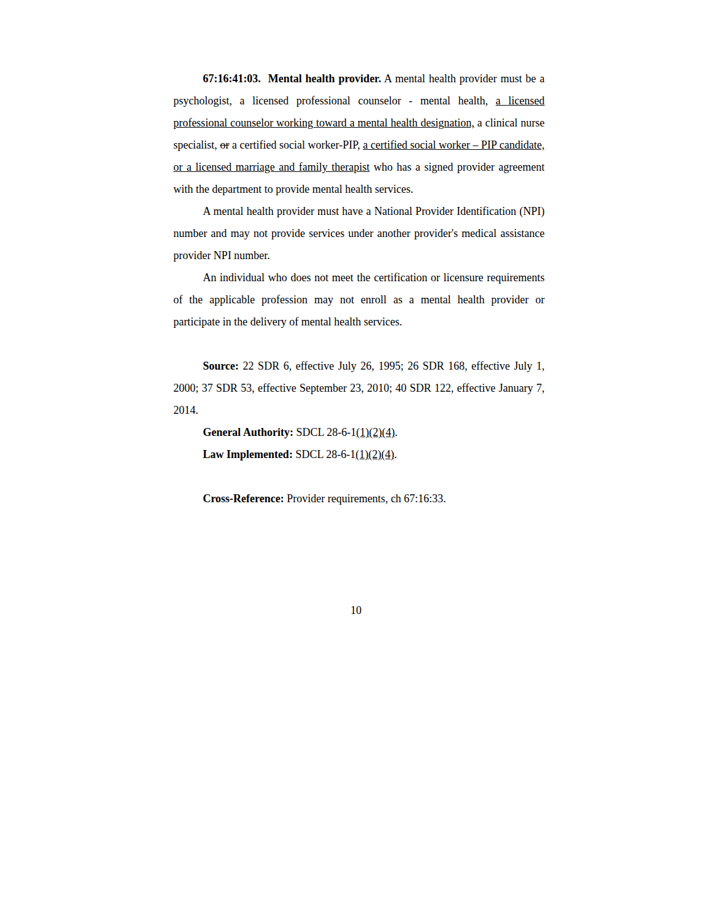67:16:41:03. Mental health provider. A mental health provider must be a psychologist, a licensed professional counselor - mental health, a licensed professional counselor working toward a mental health designation, a clinical nurse specialist, or a certified social worker-PIP, a certified social worker – PIP candidate, or a licensed marriage and family therapist who has a signed provider agreement with the department to provide mental health services.
A mental health provider must have a National Provider Identification (NPI) number and may not provide services under another provider's medical assistance provider NPI number.
An individual who does not meet the certification or licensure requirements of the applicable profession may not enroll as a mental health provider or participate in the delivery of mental health services.
Source: 22 SDR 6, effective July 26, 1995; 26 SDR 168, effective July 1, 2000; 37 SDR 53, effective September 23, 2010; 40 SDR 122, effective January 7, 2014.
General Authority: SDCL 28-6-1(1)(2)(4).
Law Implemented: SDCL 28-6-1(1)(2)(4).
Cross-Reference: Provider requirements, ch 67:16:33.
10